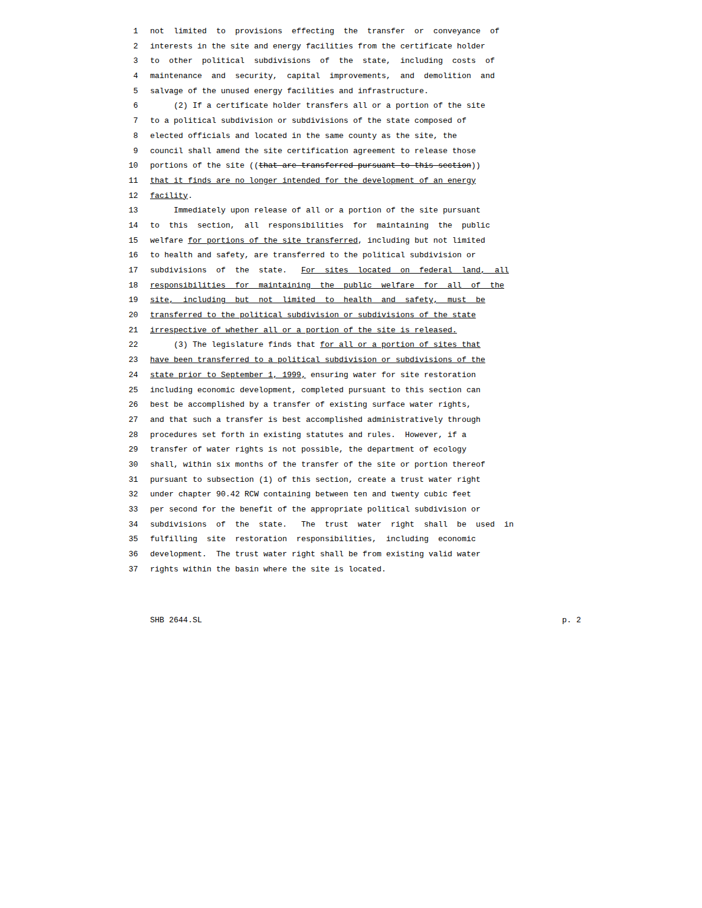not limited to provisions effecting the transfer or conveyance of
interests in the site and energy facilities from the certificate holder
to other political subdivisions of the state, including costs of
maintenance and security, capital improvements, and demolition and
salvage of the unused energy facilities and infrastructure.
(2) If a certificate holder transfers all or a portion of the site
to a political subdivision or subdivisions of the state composed of
elected officials and located in the same county as the site, the
council shall amend the site certification agreement to release those
portions of the site ((that are transferred pursuant to this section))
that it finds are no longer intended for the development of an energy
facility.
Immediately upon release of all or a portion of the site pursuant
to this section, all responsibilities for maintaining the public
welfare for portions of the site transferred, including but not limited
to health and safety, are transferred to the political subdivision or
subdivisions of the state. For sites located on federal land, all
responsibilities for maintaining the public welfare for all of the
site, including but not limited to health and safety, must be
transferred to the political subdivision or subdivisions of the state
irrespective of whether all or a portion of the site is released.
(3) The legislature finds that for all or a portion of sites that
have been transferred to a political subdivision or subdivisions of the
state prior to September 1, 1999, ensuring water for site restoration
including economic development, completed pursuant to this section can
best be accomplished by a transfer of existing surface water rights,
and that such a transfer is best accomplished administratively through
procedures set forth in existing statutes and rules. However, if a
transfer of water rights is not possible, the department of ecology
shall, within six months of the transfer of the site or portion thereof
pursuant to subsection (1) of this section, create a trust water right
under chapter 90.42 RCW containing between ten and twenty cubic feet
per second for the benefit of the appropriate political subdivision or
subdivisions of the state. The trust water right shall be used in
fulfilling site restoration responsibilities, including economic
development. The trust water right shall be from existing valid water
rights within the basin where the site is located.
SHB 2644.SL p. 2